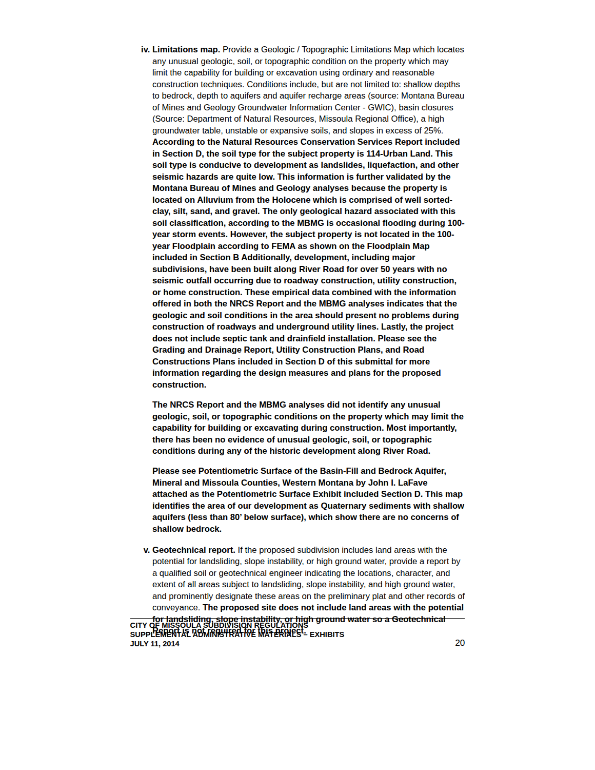Limitations map. Provide a Geologic / Topographic Limitations Map which locates any unusual geologic, soil, or topographic condition on the property which may limit the capability for building or excavation using ordinary and reasonable construction techniques. Conditions include, but are not limited to: shallow depths to bedrock, depth to aquifers and aquifer recharge areas (source: Montana Bureau of Mines and Geology Groundwater Information Center - GWIC), basin closures (Source: Department of Natural Resources, Missoula Regional Office), a high groundwater table, unstable or expansive soils, and slopes in excess of 25%. According to the Natural Resources Conservation Services Report included in Section D, the soil type for the subject property is 114-Urban Land. This soil type is conducive to development as landslides, liquefaction, and other seismic hazards are quite low. This information is further validated by the Montana Bureau of Mines and Geology analyses because the property is located on Alluvium from the Holocene which is comprised of well sorted-clay, silt, sand, and gravel. The only geological hazard associated with this soil classification, according to the MBMG is occasional flooding during 100-year storm events. However, the subject property is not located in the 100-year Floodplain according to FEMA as shown on the Floodplain Map included in Section B Additionally, development, including major subdivisions, have been built along River Road for over 50 years with no seismic outfall occurring due to roadway construction, utility construction, or home construction. These empirical data combined with the information offered in both the NRCS Report and the MBMG analyses indicates that the geologic and soil conditions in the area should present no problems during construction of roadways and underground utility lines. Lastly, the project does not include septic tank and drainfield installation. Please see the Grading and Drainage Report, Utility Construction Plans, and Road Constructions Plans included in Section D of this submittal for more information regarding the design measures and plans for the proposed construction.
The NRCS Report and the MBMG analyses did not identify any unusual geologic, soil, or topographic conditions on the property which may limit the capability for building or excavating during construction. Most importantly, there has been no evidence of unusual geologic, soil, or topographic conditions during any of the historic development along River Road.
Please see Potentiometric Surface of the Basin-Fill and Bedrock Aquifer, Mineral and Missoula Counties, Western Montana by John I. LaFave attached as the Potentiometric Surface Exhibit included Section D. This map identifies the area of our development as Quaternary sediments with shallow aquifers (less than 80’ below surface), which show there are no concerns of shallow bedrock.
Geotechnical report. If the proposed subdivision includes land areas with the potential for landsliding, slope instability, or high ground water, provide a report by a qualified soil or geotechnical engineer indicating the locations, character, and extent of all areas subject to landsliding, slope instability, and high ground water, and prominently designate these areas on the preliminary plat and other records of conveyance. The proposed site does not include land areas with the potential for landsliding, slope instability, or high ground water so a Geotechnical Report is not required for this project.
| CITY OF MISSOULA SUBDIVISION REGULATIONS SUPPLEMENTAL ADMINISTRATIVE MATERIALS – EXHIBITS JULY 11, 2014 | 20 |